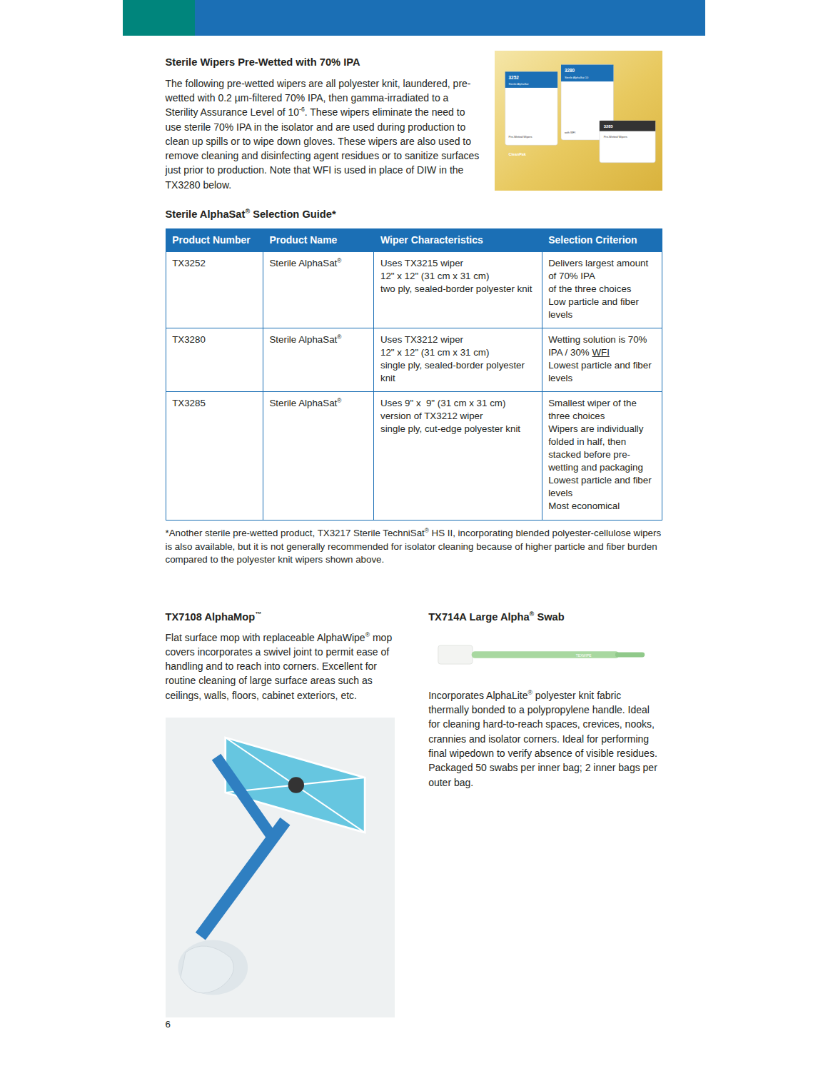Sterile Wipers Pre-Wetted with 70% IPA
The following pre-wetted wipers are all polyester knit, laundered, pre-wetted with 0.2 µm-filtered 70% IPA, then gamma-irradiated to a Sterility Assurance Level of 10-6. These wipers eliminate the need to use sterile 70% IPA in the isolator and are used during production to clean up spills or to wipe down gloves. These wipers are also used to remove cleaning and disinfecting agent residues or to sanitize surfaces just prior to production. Note that WFI is used in place of DIW in the TX3280 below.
Sterile AlphaSat® Selection Guide*
| Product Number | Product Name | Wiper Characteristics | Selection Criterion |
| --- | --- | --- | --- |
| TX3252 | Sterile AlphaSat ® | Uses TX3215 wiper 12" x 12" (31 cm x 31 cm) two ply, sealed-border polyester knit | Delivers largest amount of 70% IPA of the three choices Low particle and fiber levels |
| TX3280 | Sterile AlphaSat ® | Uses TX3212 wiper 12" x 12" (31 cm x 31 cm) single ply, sealed-border polyester knit | Wetting solution is 70% IPA / 30% WFI Lowest particle and fiber levels |
| TX3285 | Sterile AlphaSat ® | Uses 9" x 9" (31 cm x 31 cm) version of TX3212 wiper single ply, cut-edge polyester knit | Smallest wiper of the three choices Wipers are individually folded in half, then stacked before pre-wetting and packaging Lowest particle and fiber levels Most economical |
*Another sterile pre-wetted product, TX3217 Sterile TechniSat® HS II, incorporating blended polyester-cellulose wipers is also available, but it is not generally recommended for isolator cleaning because of higher particle and fiber burden compared to the polyester knit wipers shown above.
TX7108 AlphaMop™
Flat surface mop with replaceable AlphaWipe® mop covers incorporates a swivel joint to permit ease of handling and to reach into corners. Excellent for routine cleaning of large surface areas such as ceilings, walls, floors, cabinet exteriors, etc.
TX714A Large Alpha® Swab
Incorporates AlphaLite® polyester knit fabric thermally bonded to a polypropylene handle. Ideal for cleaning hard-to-reach spaces, crevices, nooks, crannies and isolator corners. Ideal for performing final wipedown to verify absence of visible residues. Packaged 50 swabs per inner bag; 2 inner bags per outer bag.
6